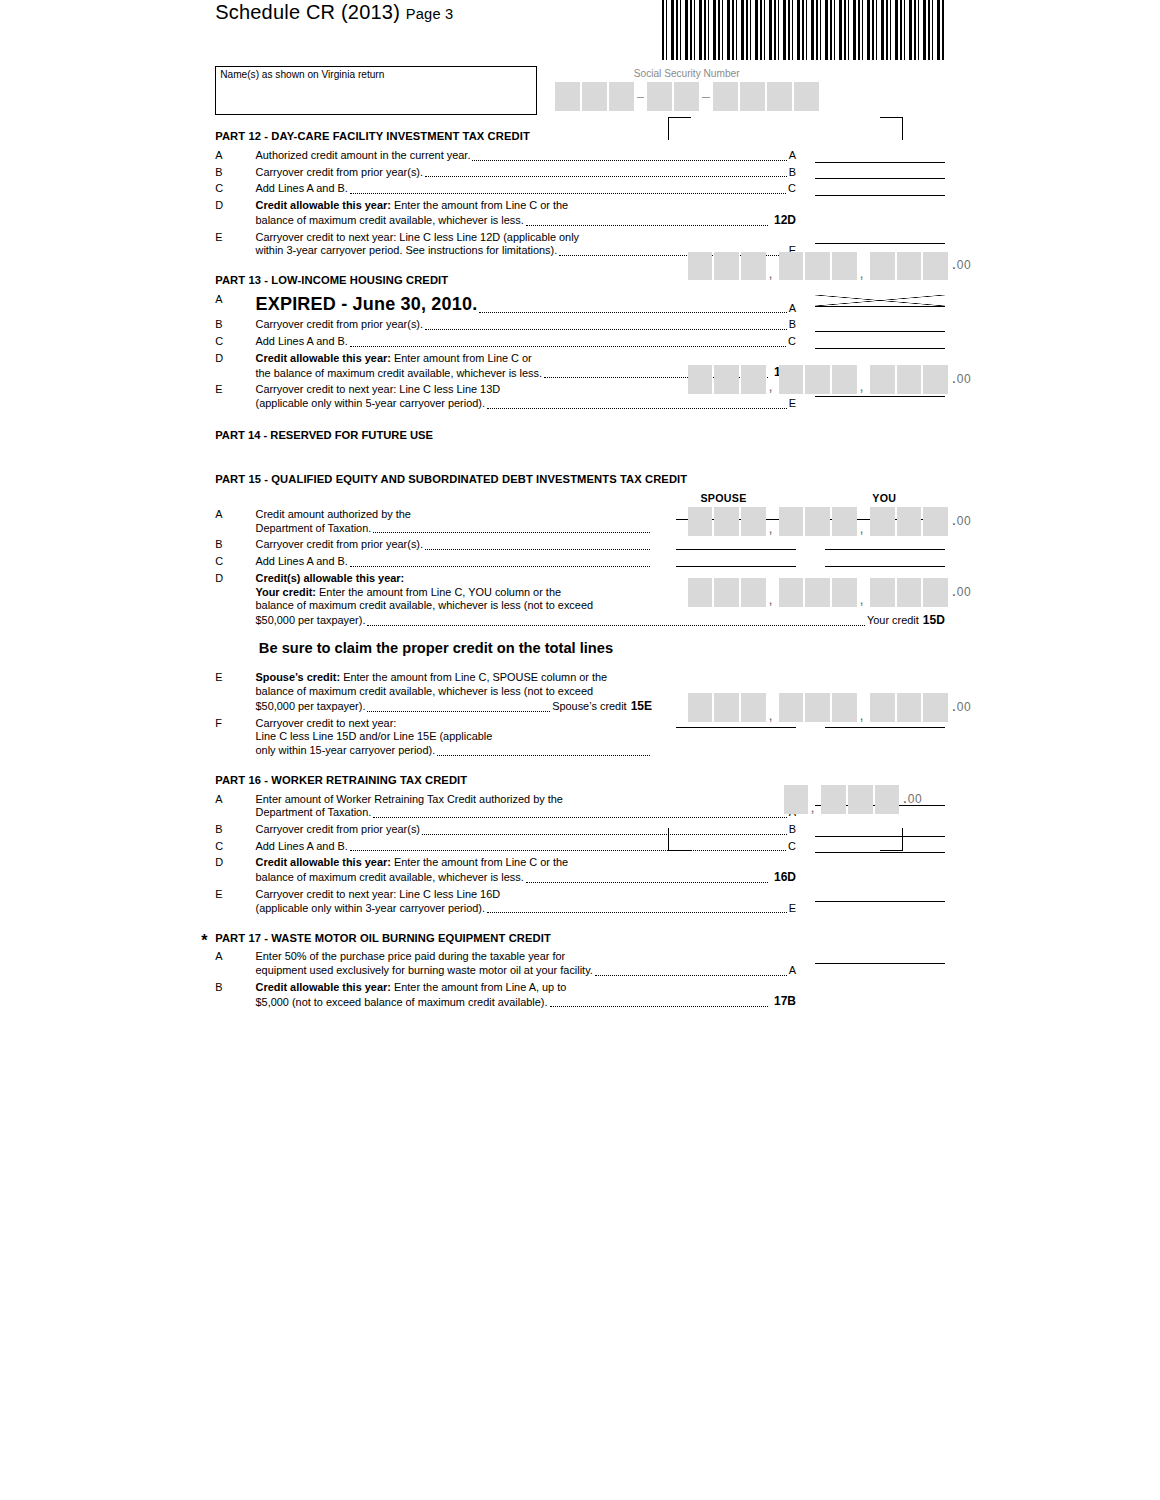Schedule CR (2013) Page 3
Name(s) as shown on Virginia return
Social Security Number
PART 12 - DAY-CARE FACILITY INVESTMENT TAX CREDIT
| A | Authorized credit amount in the current year. A | |
| B | Carryover credit from prior year(s). B | |
| C | Add Lines A and B. C | |
| D | Credit allowable this year: Enter the amount from Line C or the balance of maximum credit available, whichever is less. 12D | |
| E | Carryover credit to next year: Line C less Line 12D (applicable only within 3-year carryover period. See instructions for limitations). E | |
. 00
PART 13 - LOW-INCOME HOUSING CREDIT
| A | EXPIRED - June 30, 2010. A | |
| B | Carryover credit from prior year(s). B | |
| C | Add Lines A and B. C | |
| D | Credit allowable this year: Enter amount from Line C or the balance of maximum credit available, whichever is less. 13D | |
| E | Carryover credit to next year: Line C less Line 13D (applicable only within 5-year carryover period). E | |
. 00
PART 14 - RESERVED FOR FUTURE USE
PART 15 - QUALIFIED EQUITY AND SUBORDINATED DEBT INVESTMENTS TAX CREDIT
| | | SPOUSE YOU |
| A | Credit amount authorized by the Department of Taxation. | |
| B | Carryover credit from prior year(s). | |
| C | Add Lines A and B. | |
| D | Credit(s) allowable this year: Your credit: Enter the amount from Line C, YOU column or the balance of maximum credit available, whichever is less (not to exceed $50,000 per taxpayer). Your credit 15D |
. 00
Be sure to claim the proper credit on the total lines
| E | Spouse’s credit: Enter the amount from Line C, SPOUSE column or the balance of maximum credit available, whichever is less (not to exceed $50,000 per taxpayer). Spouse’s credit 15E | |
| F | Carryover credit to next year: Line C less Line 15D and/or Line 15E (applicable only within 15-year carryover period). | |
. 00
PART 16 - WORKER RETRAINING TAX CREDIT
| A | Enter amount of Worker Retraining Tax Credit authorized by the Department of Taxation. A | |
| B | Carryover credit from prior year(s) B | |
| C | Add Lines A and B. C | |
| D | Credit allowable this year: Enter the amount from Line C or the balance of maximum credit available, whichever is less. 16D | |
| E | Carryover credit to next year: Line C less Line 16D (applicable only within 3-year carryover period). E | |
. 00
PART 17 - WASTE MOTOR OIL BURNING EQUIPMENT CREDIT
| A | Enter 50% of the purchase price paid during the taxable year for equipment used exclusively for burning waste motor oil at your facility. A | |
| B | Credit allowable this year: Enter the amount from Line A, up to $5,000 (not to exceed balance of maximum credit available). 17B | |
. 00